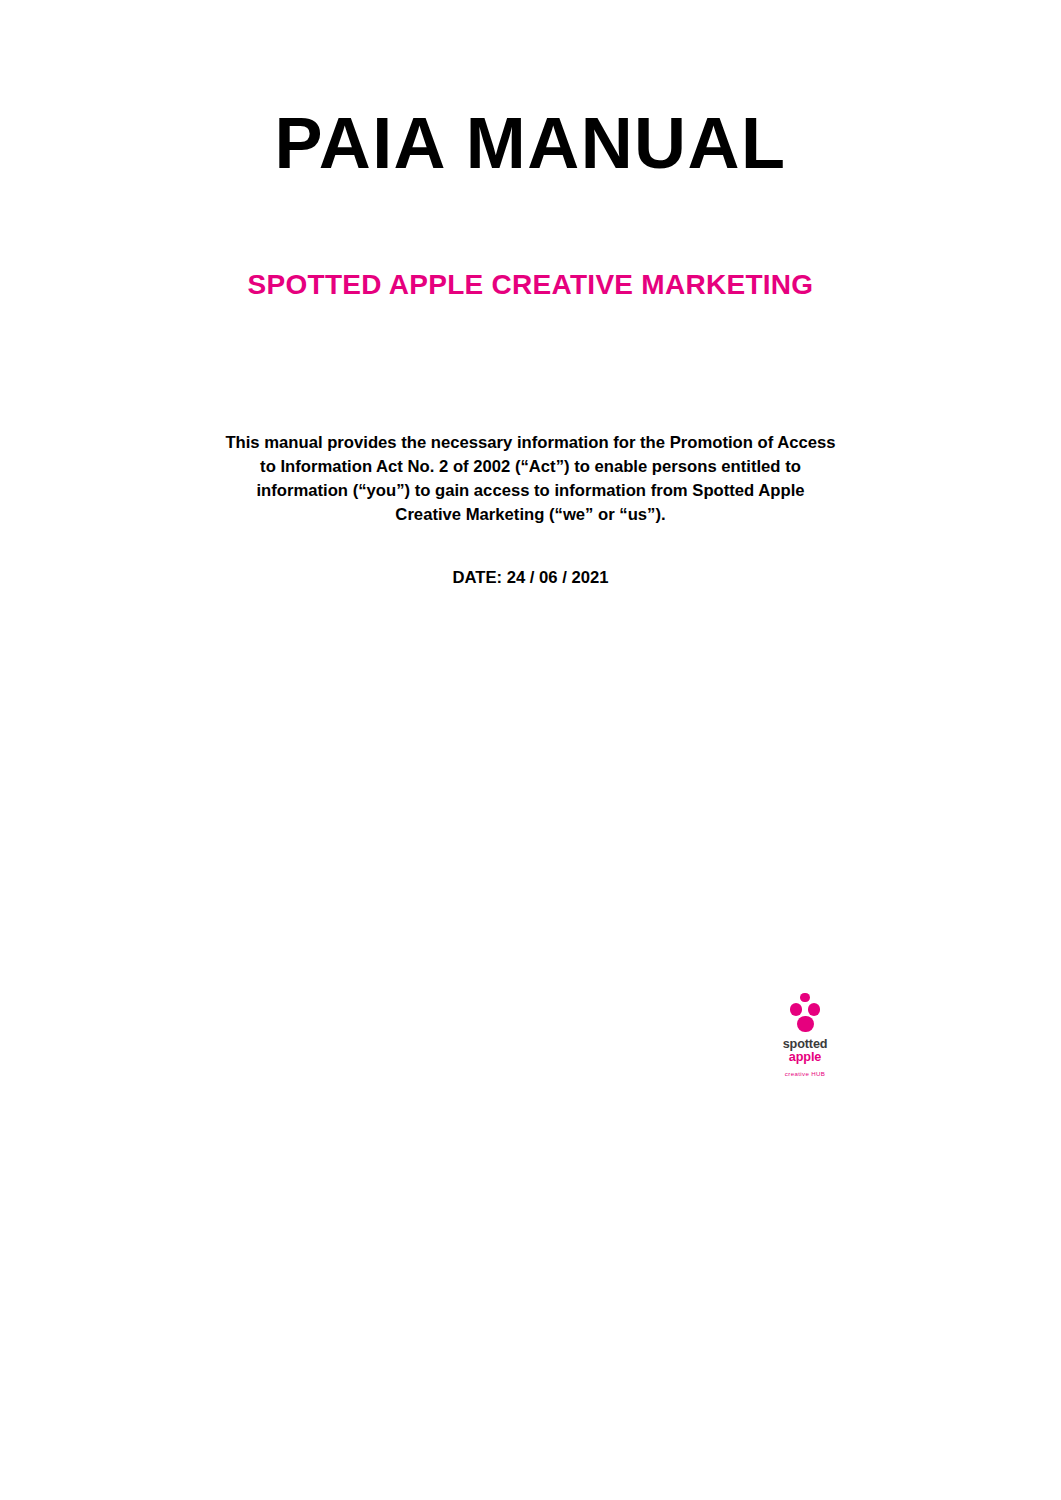PAIA MANUAL
SPOTTED APPLE CREATIVE MARKETING
This manual provides the necessary information for the Promotion of Access to Information Act No. 2 of 2002 (“Act”) to enable persons entitled to information (“you”) to gain access to information from Spotted Apple Creative Marketing (“we” or “us”).
DATE: 24 / 06 / 2021
spottedapple creative HUB